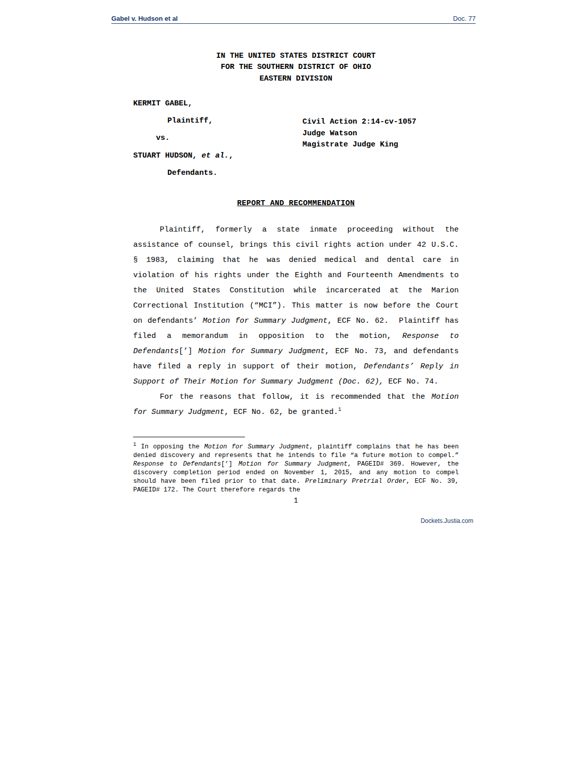Gabel v. Hudson et al Doc. 77
IN THE UNITED STATES DISTRICT COURT
FOR THE SOUTHERN DISTRICT OF OHIO
EASTERN DIVISION
| KERMIT GABEL, Plaintiff, vs. STUART HUDSON, et al. , Defendants. | Civil Action 2:14-cv-1057 Judge Watson Magistrate Judge King |
REPORT AND RECOMMENDATION
Plaintiff, formerly a state inmate proceeding without the assistance of counsel, brings this civil rights action under 42 U.S.C. § 1983, claiming that he was denied medical and dental care in violation of his rights under the Eighth and Fourteenth Amendments to the United States Constitution while incarcerated at the Marion Correctional Institution (“MCI”). This matter is now before the Court on defendants’ Motion for Summary Judgment, ECF No. 62. Plaintiff has filed a memorandum in opposition to the motion, Response to Defendants[’] Motion for Summary Judgment, ECF No. 73, and defendants have filed a reply in support of their motion, Defendants’ Reply in Support of Their Motion for Summary Judgment (Doc. 62), ECF No. 74.
For the reasons that follow, it is recommended that the Motion for Summary Judgment, ECF No. 62, be granted.1
1 In opposing the Motion for Summary Judgment, plaintiff complains that he has been denied discovery and represents that he intends to file “a future motion to compel.” Response to Defendants[’] Motion for Summary Judgment, PAGEID# 369. However, the discovery completion period ended on November 1, 2015, and any motion to compel should have been filed prior to that date. Preliminary Pretrial Order, ECF No. 39, PAGEID# 172. The Court therefore regards the
1
Dockets.Justia.com